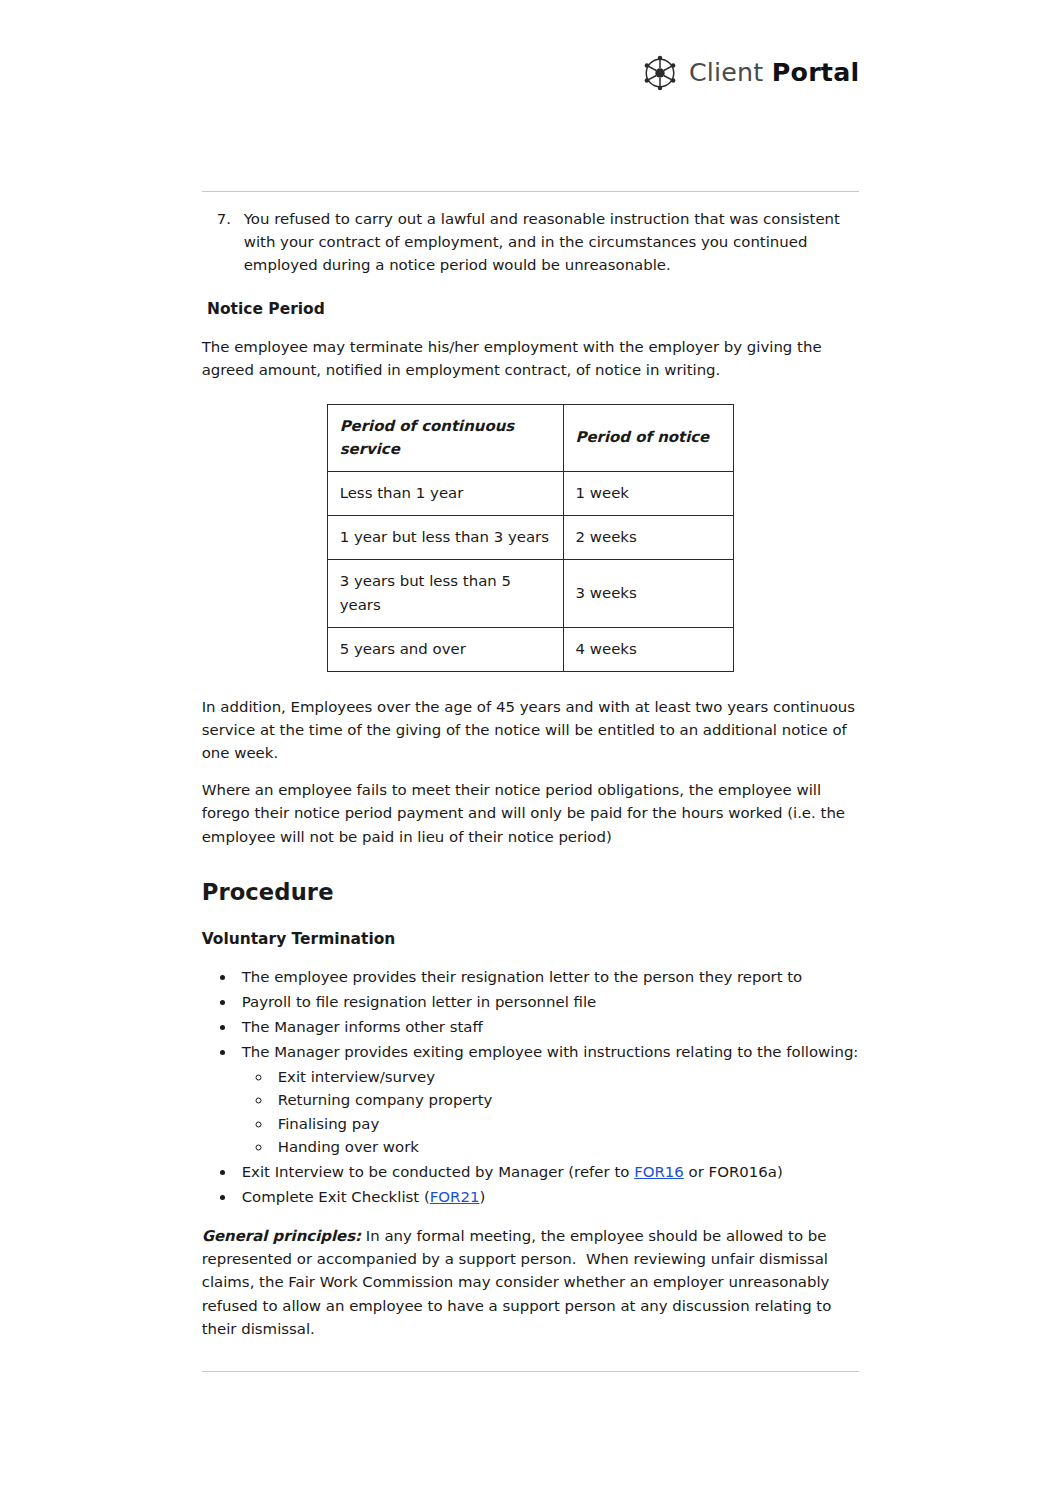Client Portal
You refused to carry out a lawful and reasonable instruction that was consistent with your contract of employment, and in the circumstances you continued employed during a notice period would be unreasonable.
Notice Period
The employee may terminate his/her employment with the employer by giving the agreed amount, notified in employment contract, of notice in writing.
| Period of continuous service | Period of notice |
| --- | --- |
| Less than 1 year | 1 week |
| 1 year but less than 3 years | 2 weeks |
| 3 years but less than 5 years | 3 weeks |
| 5 years and over | 4 weeks |
In addition, Employees over the age of 45 years and with at least two years continuous service at the time of the giving of the notice will be entitled to an additional notice of one week.
Where an employee fails to meet their notice period obligations, the employee will forego their notice period payment and will only be paid for the hours worked (i.e. the employee will not be paid in lieu of their notice period)
Procedure
Voluntary Termination
The employee provides their resignation letter to the person they report to
Payroll to file resignation letter in personnel file
The Manager informs other staff
The Manager provides exiting employee with instructions relating to the following:
Exit interview/survey
Returning company property
Finalising pay
Handing over work
Exit Interview to be conducted by Manager (refer to FOR16 or FOR016a)
Complete Exit Checklist (FOR21)
General principles: In any formal meeting, the employee should be allowed to be represented or accompanied by a support person. When reviewing unfair dismissal claims, the Fair Work Commission may consider whether an employer unreasonably refused to allow an employee to have a support person at any discussion relating to their dismissal.